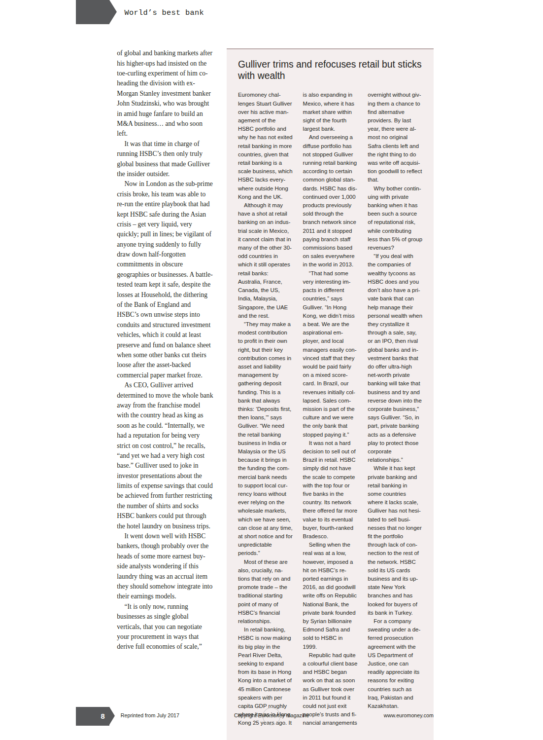World’s best bank
of global and banking markets after his higher-ups had insisted on the toe-curling experiment of him co-heading the division with ex-Morgan Stanley investment banker John Studzinski, who was brought in amid huge fanfare to build an M&A business… and who soon left.
It was that time in charge of running HSBC’s then only truly global business that made Gulliver the insider outsider.
Now in London as the sub-prime crisis broke, his team was able to re-run the entire playbook that had kept HSBC safe during the Asian crisis – get very liquid, very quickly; pull in lines; be vigilant of anyone trying suddenly to fully draw down half-forgotten commitments in obscure geographies or businesses. A battle-tested team kept it safe, despite the losses at Household, the dithering of the Bank of England and HSBC’s own unwise steps into conduits and structured investment vehicles, which it could at least preserve and fund on balance sheet when some other banks cut theirs loose after the asset-backed commercial paper market froze.
As CEO, Gulliver arrived determined to move the whole bank away from the franchise model with the country head as king as soon as he could. “Internally, we had a reputation for being very strict on cost control,” he recalls, “and yet we had a very high cost base.” Gulliver used to joke in investor presentations about the limits of expense savings that could be achieved from further restricting the number of shirts and socks HSBC bankers could put through the hotel laundry on business trips.
It went down well with HSBC bankers, though probably over the heads of some more earnest buy-side analysts wondering if this laundry thing was an accrual item they should somehow integrate into their earnings models.
“It is only now, running businesses as single global verticals, that you can negotiate your procurement in ways that derive full economies of scale,”
Gulliver trims and refocuses retail but sticks with wealth
Euromoney challenges Stuart Gulliver over his active management of the HSBC portfolio and why he has not exited retail banking in more countries, given that retail banking is a scale business, which HSBC lacks everywhere outside Hong Kong and the UK.
Although it may have a shot at retail banking on an industrial scale in Mexico, it cannot claim that in many of the other 30-odd countries in which it still operates retail banks: Australia, France, Canada, the US, India, Malaysia, Singapore, the UAE and the rest.
“They may make a modest contribution to profit in their own right, but their key contribution comes in asset and liability management by gathering deposit funding. This is a bank that always thinks: ‘Deposits first, then loans,’” says Gulliver. “We need the retail banking business in India or Malaysia or the US because it brings in the funding the commercial bank needs to support local currency loans without ever relying on the wholesale markets, which we have seen, can close at any time, at short notice and for unpredictable periods.”
Most of these are also, crucially, nations that rely on and promote trade – the traditional starting point of many of HSBC’s financial relationships.
In retail banking, HSBC is now making its big play in the Pearl River Delta, seeking to expand from its base in Hong Kong into a market of 45 million Cantonese speakers with per capita GDP roughly where it was in Hong Kong 25 years ago. It is also expanding in Mexico, where it has market share within sight of the fourth largest bank.
And overseeing a diffuse portfolio has not stopped Gulliver running retail banking according to certain common global standards. HSBC has discontinued over 1,000 products previously sold through the branch network since 2011 and it stopped paying branch staff commissions based on sales everywhere in the world in 2013.
“That had some very interesting impacts in different countries,” says Gulliver. “In Hong Kong, we didn’t miss a beat. We are the aspirational employer, and local managers easily convinced staff that they would be paid fairly on a mixed scorecard. In Brazil, our revenues initially collapsed. Sales commission is part of the culture and we were the only bank that stopped paying it.”
It was not a hard decision to sell out of Brazil in retail. HSBC simply did not have the scale to compete with the top four or five banks in the country. Its network there offered far more value to its eventual buyer, fourth-ranked Bradesco.
Selling when the real was at a low, however, imposed a hit on HSBC’s reported earnings in 2016, as did goodwill write offs on Republic National Bank, the private bank founded by Syrian billionaire Edmond Safra and sold to HSBC in 1999.
Republic had quite a colourful client base and HSBC began work on that as soon as Gulliver took over in 2011 but found it could not just exit people’s trusts and financial arrangements overnight without giving them a chance to find alternative providers. By last year, there were almost no original Safra clients left and the right thing to do was write off acquisition goodwill to reflect that.
Why bother continuing with private banking when it has been such a source of reputational risk, while contributing less than 5% of group revenues?
“If you deal with the companies of wealthy tycoons as HSBC does and you don’t also have a private bank that can help manage their personal wealth when they crystallize it through a sale, say, or an IPO, then rival global banks and investment banks that do offer ultra-high net-worth private banking will take that business and try and reverse down into the corporate business,” says Gulliver. “So, in part, private banking acts as a defensive play to protect those corporate relationships.”
While it has kept private banking and retail banking in some countries where it lacks scale, Gulliver has not hesitated to sell businesses that no longer fit the portfolio through lack of connection to the rest of the network. HSBC sold its US cards business and its upstate New York branches and has looked for buyers of its bank in Turkey.
For a company sweating under a deferred prosecution agreement with the US Department of Justice, one can readily appreciate its reasons for exiting countries such as Iraq, Pakistan and Kazakhstan.
8
Reprinted from July 2017
Copyright Euromoney magazine
©
www.euromoney.com